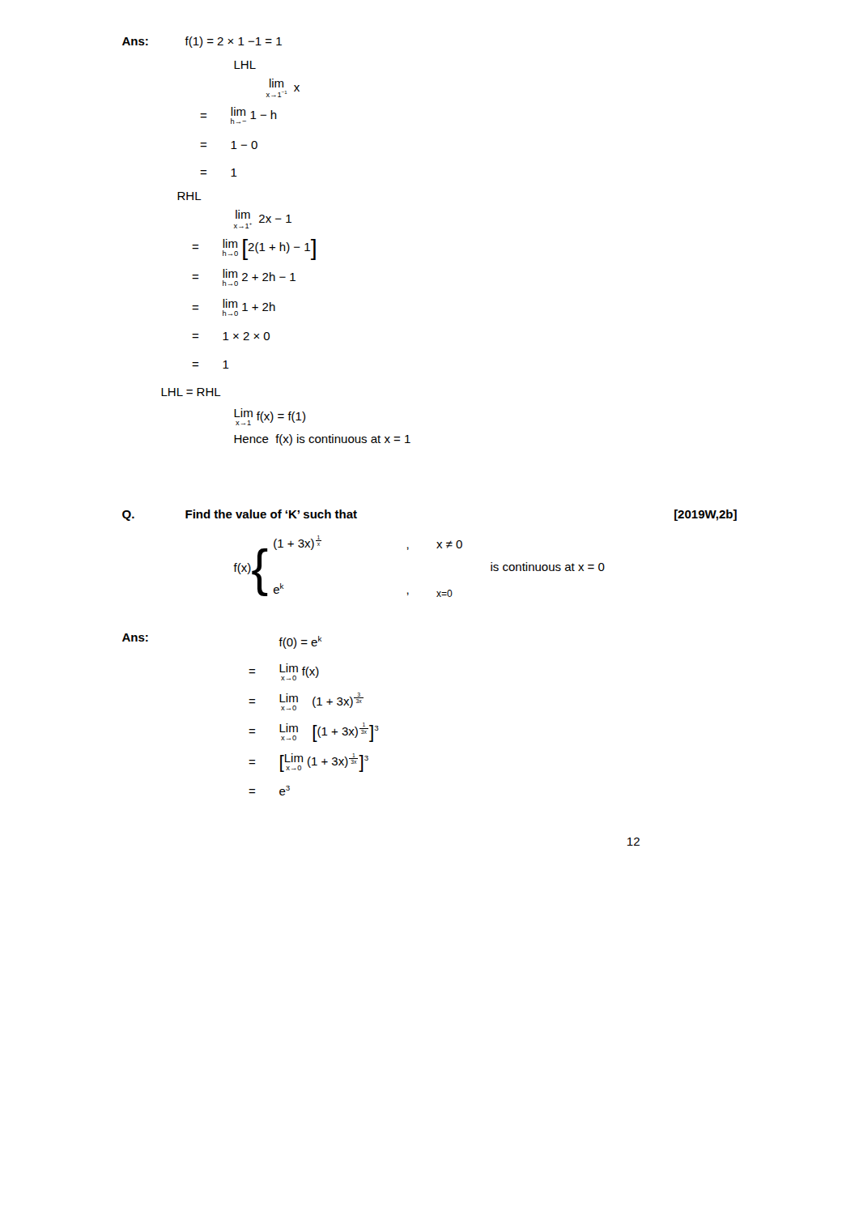Ans:
f(1) = 2 × 1 −1 = 1
LHL
lim x→1−1 x
| = | lim h→− 1 − h |
| = | 1 − 0 |
| = | 1 |
RHL
lim x→1+ 2x − 1
| = | lim h→0 [ 2(1 + h) − 1 ] |
| = | lim h→0 2 + 2h − 1 |
| = | lim h→0 1 + 2h |
| = | 1 × 2 × 0 |
| = | 1 |
LHL = RHL
Lim x→1f(x) = f(1)
Hence f(x) is continuous at x = 1
Q.
Find the value of ‘K’ such that [2019W,2b]
f(x) { (1 + 3x)1 x , x ≠ 0 ek , x=0 is continuous at x = 0
Ans:
| | f(0) = e k |
| = | Lim x→0 f(x) |
| = | Lim x→0 (1 + 3x) 3 3x |
| = | Lim x→0 [ (1 + 3x) 1 3x ] 3 |
| = | [ Lim x→0 (1 + 3x) 1 3x ] 3 |
| = | e 3 |
12